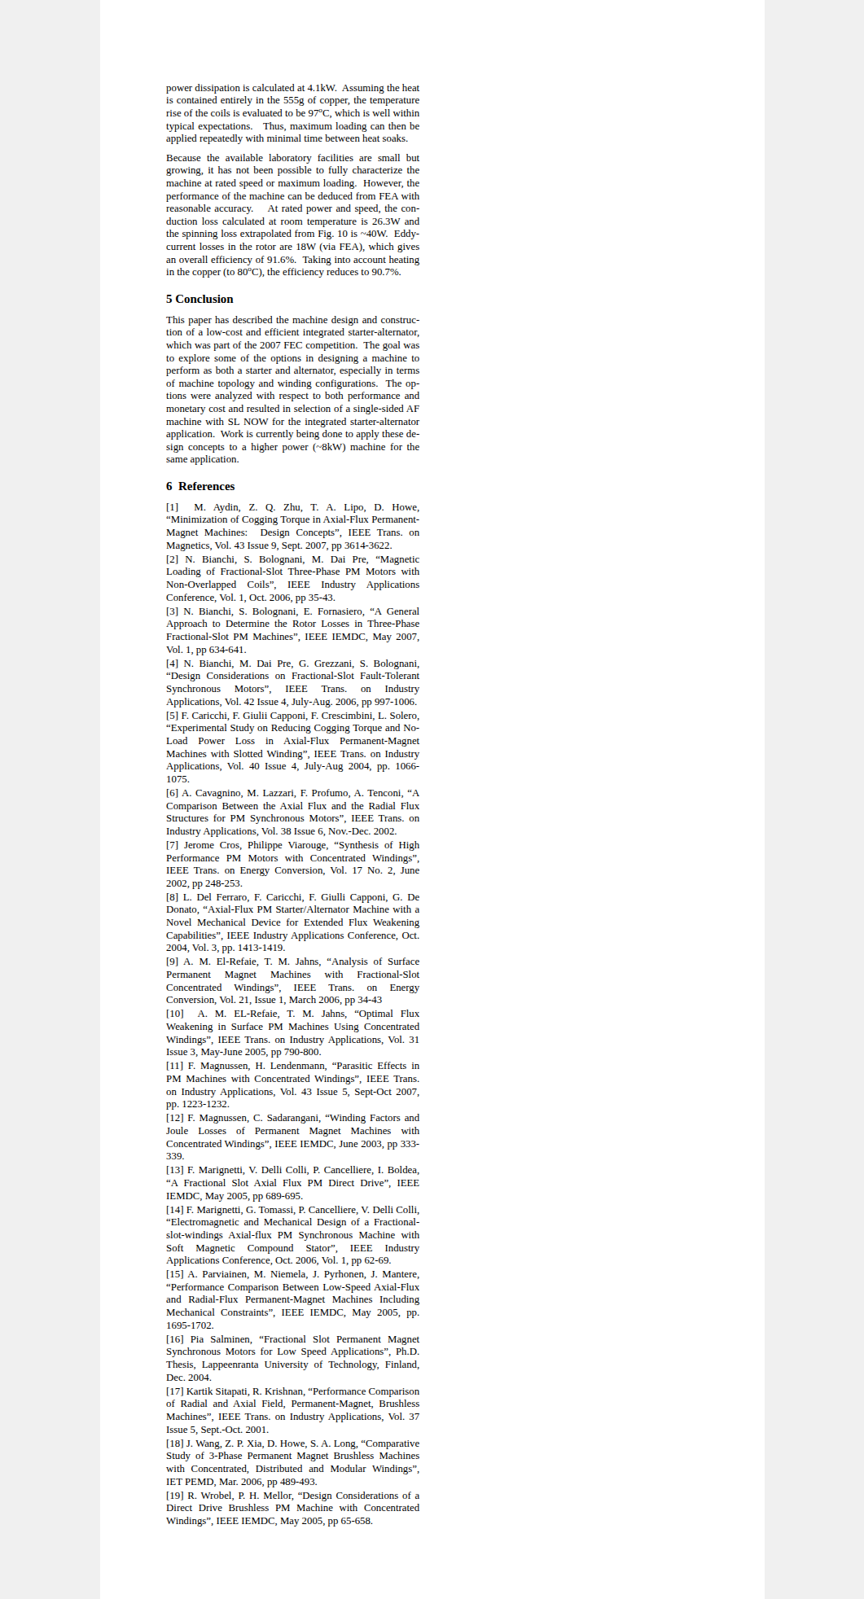power dissipation is calculated at 4.1kW. Assuming the heat is contained entirely in the 555g of copper, the temperature rise of the coils is evaluated to be 97oC, which is well within typical expectations. Thus, maximum loading can then be applied repeatedly with minimal time between heat soaks.
Because the available laboratory facilities are small but growing, it has not been possible to fully characterize the machine at rated speed or maximum loading. However, the performance of the machine can be deduced from FEA with reasonable accuracy. At rated power and speed, the conduction loss calculated at room temperature is 26.3W and the spinning loss extrapolated from Fig. 10 is ~40W. Eddy-current losses in the rotor are 18W (via FEA), which gives an overall efficiency of 91.6%. Taking into account heating in the copper (to 80oC), the efficiency reduces to 90.7%.
5 Conclusion
This paper has described the machine design and construction of a low-cost and efficient integrated starter-alternator, which was part of the 2007 FEC competition. The goal was to explore some of the options in designing a machine to perform as both a starter and alternator, especially in terms of machine topology and winding configurations. The options were analyzed with respect to both performance and monetary cost and resulted in selection of a single-sided AF machine with SL NOW for the integrated starter-alternator application. Work is currently being done to apply these design concepts to a higher power (~8kW) machine for the same application.
6 References
[1] M. Aydin, Z. Q. Zhu, T. A. Lipo, D. Howe, “Minimization of Cogging Torque in Axial-Flux Permanent-Magnet Machines: Design Concepts”, IEEE Trans. on Magnetics, Vol. 43 Issue 9, Sept. 2007, pp 3614-3622.
[2] N. Bianchi, S. Bolognani, M. Dai Pre, “Magnetic Loading of Fractional-Slot Three-Phase PM Motors with Non-Overlapped Coils”, IEEE Industry Applications Conference, Vol. 1, Oct. 2006, pp 35-43.
[3] N. Bianchi, S. Bolognani, E. Fornasiero, “A General Approach to Determine the Rotor Losses in Three-Phase Fractional-Slot PM Machines”, IEEE IEMDC, May 2007, Vol. 1, pp 634-641.
[4] N. Bianchi, M. Dai Pre, G. Grezzani, S. Bolognani, “Design Considerations on Fractional-Slot Fault-Tolerant Synchronous Motors”, IEEE Trans. on Industry Applications, Vol. 42 Issue 4, July-Aug. 2006, pp 997-1006.
[5] F. Caricchi, F. Giulii Capponi, F. Crescimbini, L. Solero, “Experimental Study on Reducing Cogging Torque and No-Load Power Loss in Axial-Flux Permanent-Magnet Machines with Slotted Winding”, IEEE Trans. on Industry Applications, Vol. 40 Issue 4, July-Aug 2004, pp. 1066-1075.
[6] A. Cavagnino, M. Lazzari, F. Profumo, A. Tenconi, “A Comparison Between the Axial Flux and the Radial Flux Structures for PM Synchronous Motors”, IEEE Trans. on Industry Applications, Vol. 38 Issue 6, Nov.-Dec. 2002.
[7] Jerome Cros, Philippe Viarouge, “Synthesis of High Performance PM Motors with Concentrated Windings”, IEEE Trans. on Energy Conversion, Vol. 17 No. 2, June 2002, pp 248-253.
[8] L. Del Ferraro, F. Caricchi, F. Giulli Capponi, G. De Donato, “Axial-Flux PM Starter/Alternator Machine with a Novel Mechanical Device for Extended Flux Weakening Capabilities”, IEEE Industry Applications Conference, Oct. 2004, Vol. 3, pp. 1413-1419.
[9] A. M. El-Refaie, T. M. Jahns, “Analysis of Surface Permanent Magnet Machines with Fractional-Slot Concentrated Windings”, IEEE Trans. on Energy Conversion, Vol. 21, Issue 1, March 2006, pp 34-43
[10] A. M. EL-Refaie, T. M. Jahns, “Optimal Flux Weakening in Surface PM Machines Using Concentrated Windings”, IEEE Trans. on Industry Applications, Vol. 31 Issue 3, May-June 2005, pp 790-800.
[11] F. Magnussen, H. Lendenmann, “Parasitic Effects in PM Machines with Concentrated Windings”, IEEE Trans. on Industry Applications, Vol. 43 Issue 5, Sept-Oct 2007, pp. 1223-1232.
[12] F. Magnussen, C. Sadarangani, “Winding Factors and Joule Losses of Permanent Magnet Machines with Concentrated Windings”, IEEE IEMDC, June 2003, pp 333-339.
[13] F. Marignetti, V. Delli Colli, P. Cancelliere, I. Boldea, “A Fractional Slot Axial Flux PM Direct Drive”, IEEE IEMDC, May 2005, pp 689-695.
[14] F. Marignetti, G. Tomassi, P. Cancelliere, V. Delli Colli, “Electromagnetic and Mechanical Design of a Fractional-slot-windings Axial-flux PM Synchronous Machine with Soft Magnetic Compound Stator”, IEEE Industry Applications Conference, Oct. 2006, Vol. 1, pp 62-69.
[15] A. Parviainen, M. Niemela, J. Pyrhonen, J. Mantere, “Performance Comparison Between Low-Speed Axial-Flux and Radial-Flux Permanent-Magnet Machines Including Mechanical Constraints”, IEEE IEMDC, May 2005, pp. 1695-1702.
[16] Pia Salminen, “Fractional Slot Permanent Magnet Synchronous Motors for Low Speed Applications”, Ph.D. Thesis, Lappeenranta University of Technology, Finland, Dec. 2004.
[17] Kartik Sitapati, R. Krishnan, “Performance Comparison of Radial and Axial Field, Permanent-Magnet, Brushless Machines”, IEEE Trans. on Industry Applications, Vol. 37 Issue 5, Sept.-Oct. 2001.
[18] J. Wang, Z. P. Xia, D. Howe, S. A. Long, “Comparative Study of 3-Phase Permanent Magnet Brushless Machines with Concentrated, Distributed and Modular Windings”, IET PEMD, Mar. 2006, pp 489-493.
[19] R. Wrobel, P. H. Mellor, “Design Considerations of a Direct Drive Brushless PM Machine with Concentrated Windings”, IEEE IEMDC, May 2005, pp 65-658.